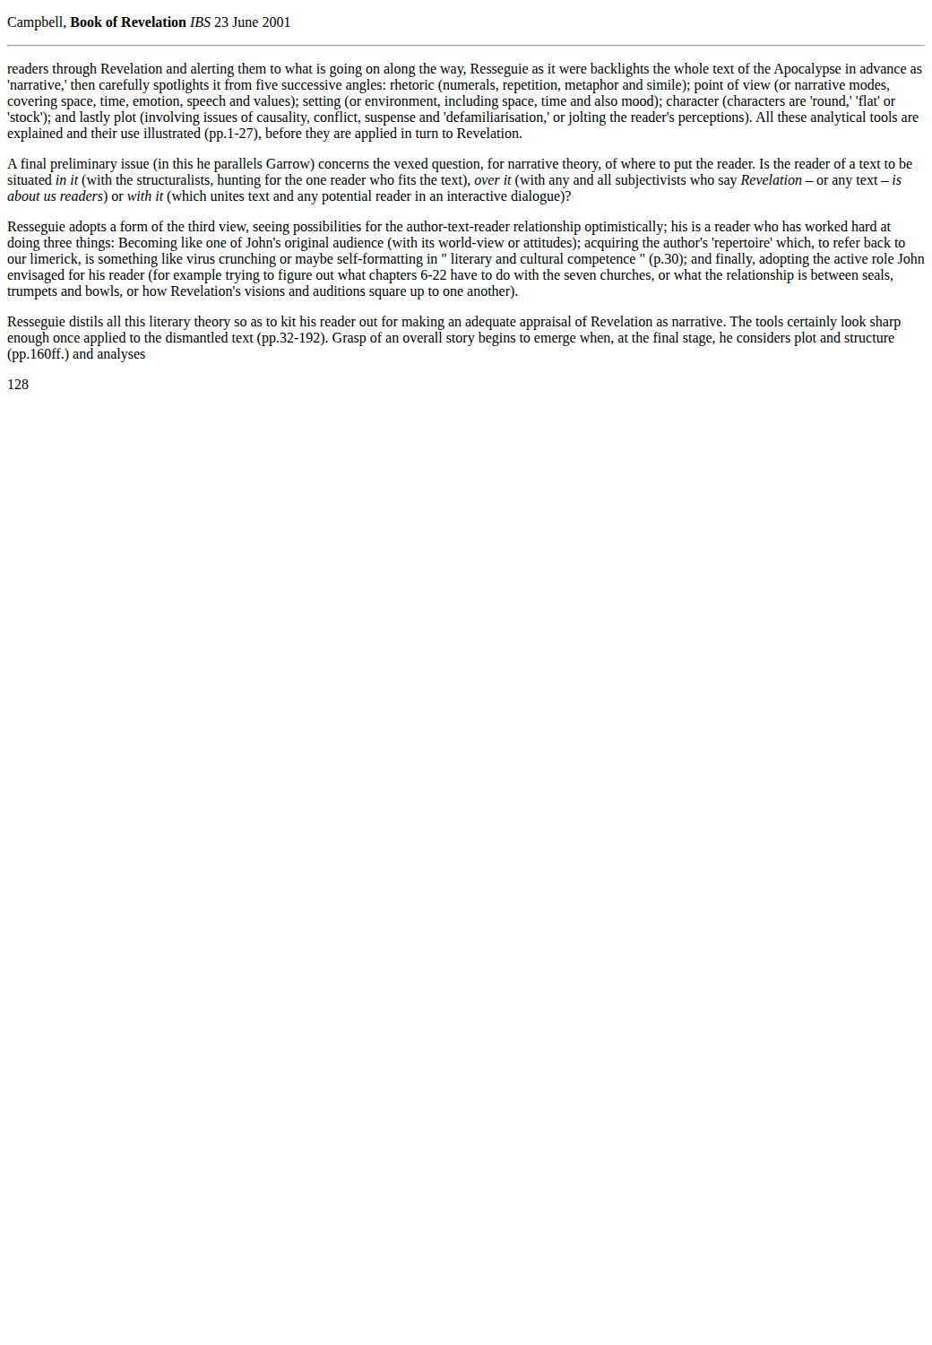Campbell, Book of Revelation IBS 23 June 2001
readers through Revelation and alerting them to what is going on along the way, Resseguie as it were backlights the whole text of the Apocalypse in advance as 'narrative,' then carefully spotlights it from five successive angles: rhetoric (numerals, repetition, metaphor and simile); point of view (or narrative modes, covering space, time, emotion, speech and values); setting (or environment, including space, time and also mood); character (characters are 'round,' 'flat' or 'stock'); and lastly plot (involving issues of causality, conflict, suspense and 'defamiliarisation,' or jolting the reader's perceptions). All these analytical tools are explained and their use illustrated (pp.1-27), before they are applied in turn to Revelation.
A final preliminary issue (in this he parallels Garrow) concerns the vexed question, for narrative theory, of where to put the reader. Is the reader of a text to be situated in it (with the structuralists, hunting for the one reader who fits the text), over it (with any and all subjectivists who say Revelation – or any text – is about us readers) or with it (which unites text and any potential reader in an interactive dialogue)?
Resseguie adopts a form of the third view, seeing possibilities for the author-text-reader relationship optimistically; his is a reader who has worked hard at doing three things: Becoming like one of John's original audience (with its world-view or attitudes); acquiring the author's 'repertoire' which, to refer back to our limerick, is something like virus crunching or maybe self-formatting in " literary and cultural competence " (p.30); and finally, adopting the active role John envisaged for his reader (for example trying to figure out what chapters 6-22 have to do with the seven churches, or what the relationship is between seals, trumpets and bowls, or how Revelation's visions and auditions square up to one another).
Resseguie distils all this literary theory so as to kit his reader out for making an adequate appraisal of Revelation as narrative. The tools certainly look sharp enough once applied to the dismantled text (pp.32-192). Grasp of an overall story begins to emerge when, at the final stage, he considers plot and structure (pp.160ff.) and analyses
128